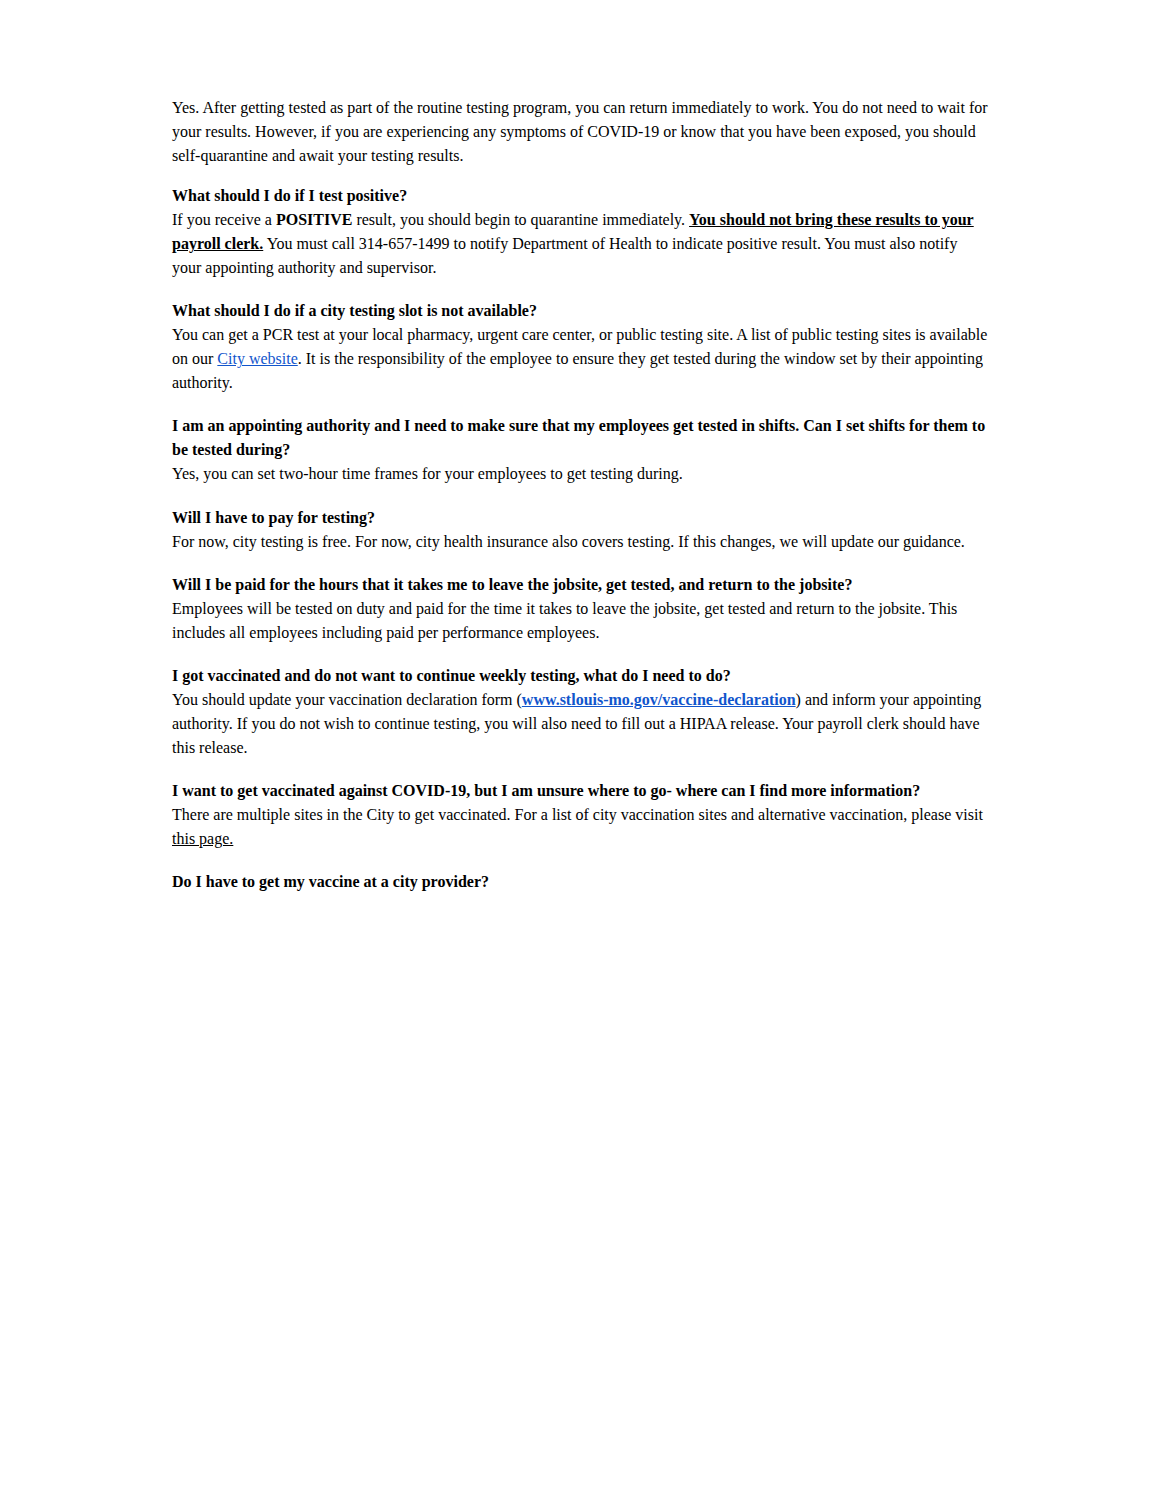Yes. After getting tested as part of the routine testing program, you can return immediately to work. You do not need to wait for your results. However, if you are experiencing any symptoms of COVID-19 or know that you have been exposed, you should self-quarantine and await your testing results.
What should I do if I test positive?
If you receive a POSITIVE result, you should begin to quarantine immediately. You should not bring these results to your payroll clerk. You must call 314-657-1499 to notify Department of Health to indicate positive result. You must also notify your appointing authority and supervisor.
What should I do if a city testing slot is not available?
You can get a PCR test at your local pharmacy, urgent care center, or public testing site. A list of public testing sites is available on our City website. It is the responsibility of the employee to ensure they get tested during the window set by their appointing authority.
I am an appointing authority and I need to make sure that my employees get tested in shifts. Can I set shifts for them to be tested during?
Yes, you can set two-hour time frames for your employees to get testing during.
Will I have to pay for testing?
For now, city testing is free. For now, city health insurance also covers testing. If this changes, we will update our guidance.
Will I be paid for the hours that it takes me to leave the jobsite, get tested, and return to the jobsite?
Employees will be tested on duty and paid for the time it takes to leave the jobsite, get tested and return to the jobsite. This includes all employees including paid per performance employees.
I got vaccinated and do not want to continue weekly testing, what do I need to do?
You should update your vaccination declaration form (www.stlouis-mo.gov/vaccine-declaration) and inform your appointing authority. If you do not wish to continue testing, you will also need to fill out a HIPAA release. Your payroll clerk should have this release.
I want to get vaccinated against COVID-19, but I am unsure where to go- where can I find more information?
There are multiple sites in the City to get vaccinated. For a list of city vaccination sites and alternative vaccination, please visit this page.
Do I have to get my vaccine at a city provider?